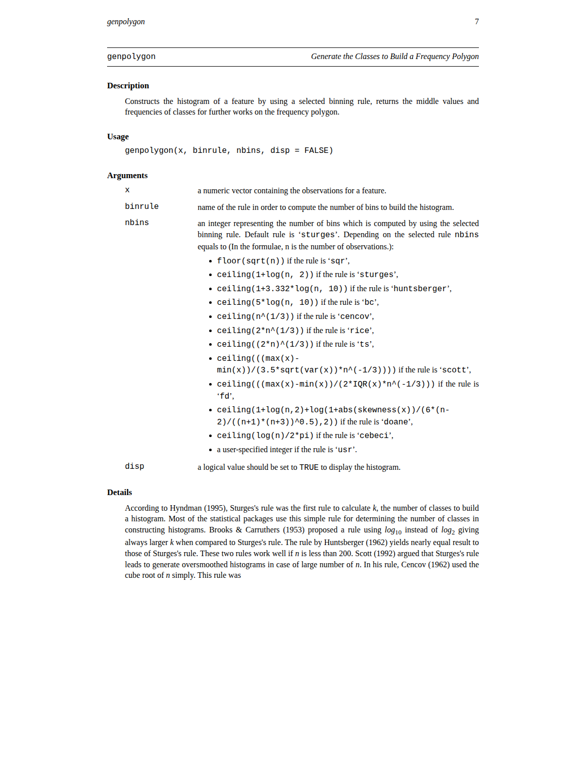genpolygon 7
genpolygon Generate the Classes to Build a Frequency Polygon
Description
Constructs the histogram of a feature by using a selected binning rule, returns the middle values and frequencies of classes for further works on the frequency polygon.
Usage
genpolygon(x, binrule, nbins, disp = FALSE)
Arguments
x
a numeric vector containing the observations for a feature.
binrule
name of the rule in order to compute the number of bins to build the histogram.
nbins
an integer representing the number of bins which is computed by using the selected binning rule. Default rule is ‘sturges’. Depending on the selected rule nbins equals to (In the formulae, n is the number of observations.):
floor(sqrt(n)) if the rule is ‘sqr’,
ceiling(1+log(n, 2)) if the rule is ‘sturges’,
ceiling(1+3.332*log(n, 10)) if the rule is ‘huntsberger’,
ceiling(5*log(n, 10)) if the rule is ‘bc’,
ceiling(n^(1/3)) if the rule is ‘cencov’,
ceiling(2*n^(1/3)) if the rule is ‘rice’,
ceiling((2*n)^(1/3)) if the rule is ‘ts’,
ceiling(((max(x)-min(x))/(3.5*sqrt(var(x))*n^(-1/3)))) if the rule is ‘scott’,
ceiling(((max(x)-min(x))/(2*IQR(x)*n^(-1/3))) if the rule is ‘fd’,
ceiling(1+log(n,2)+log(1+abs(skewness(x))/(6*(n-2)/((n+1)*(n+3))^0.5),2)) if the rule is ‘doane’,
ceiling(log(n)/2*pi) if the rule is ‘cebeci’,
a user-specified integer if the rule is ‘usr’.
disp
a logical value should be set to TRUE to display the histogram.
Details
According to Hyndman (1995), Sturges's rule was the first rule to calculate k, the number of classes to build a histogram. Most of the statistical packages use this simple rule for determining the number of classes in constructing histograms. Brooks & Carruthers (1953) proposed a rule using log 10 instead of log 2 giving always larger k when compared to Sturges's rule. The rule by Huntsberger (1962) yields nearly equal result to those of Sturges's rule. These two rules work well if n is less than 200. Scott (1992) argued that Sturges's rule leads to generate oversmoothed histograms in case of large number of n. In his rule, Cencov (1962) used the cube root of n simply. This rule was